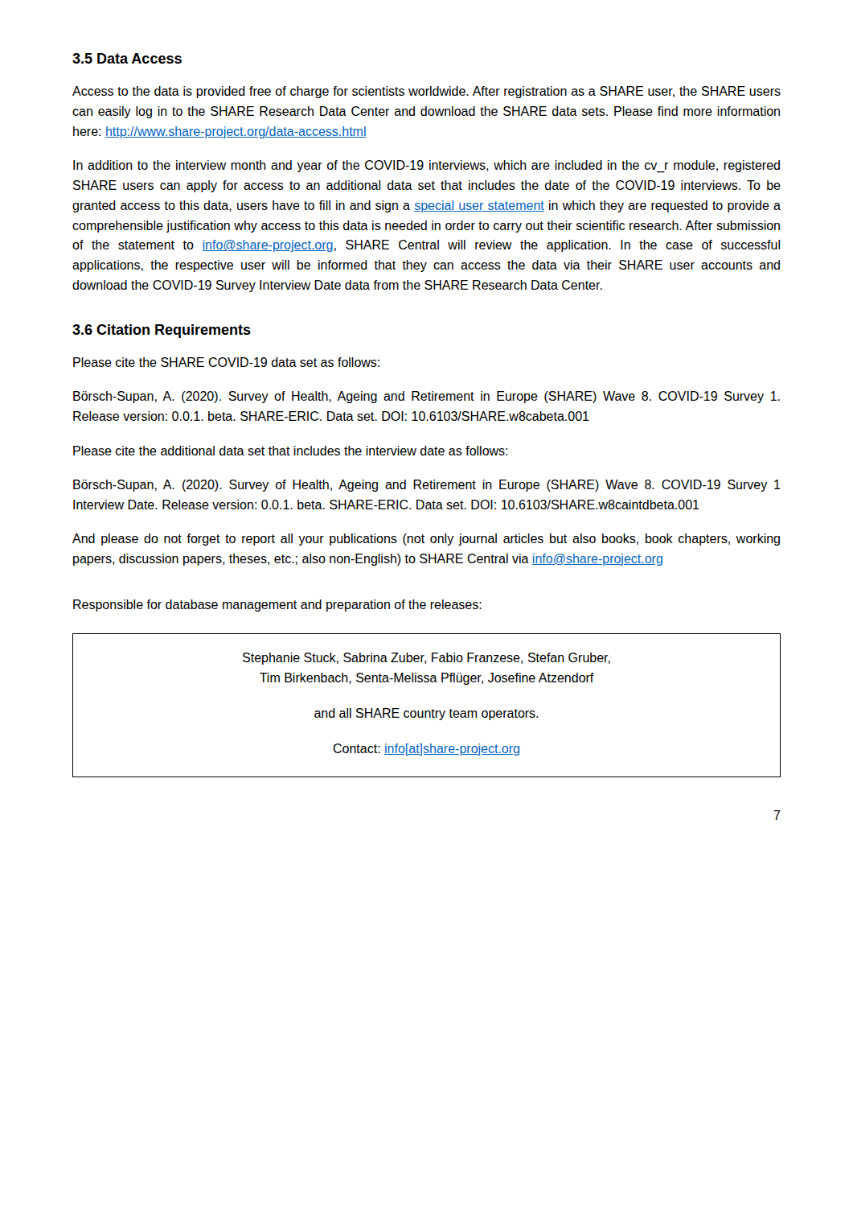3.5 Data Access
Access to the data is provided free of charge for scientists worldwide. After registration as a SHARE user, the SHARE users can easily log in to the SHARE Research Data Center and download the SHARE data sets. Please find more information here: http://www.share-project.org/data-access.html
In addition to the interview month and year of the COVID-19 interviews, which are included in the cv_r module, registered SHARE users can apply for access to an additional data set that includes the date of the COVID-19 interviews. To be granted access to this data, users have to fill in and sign a special user statement in which they are requested to provide a comprehensible justification why access to this data is needed in order to carry out their scientific research. After submission of the statement to info@share-project.org, SHARE Central will review the application. In the case of successful applications, the respective user will be informed that they can access the data via their SHARE user accounts and download the COVID-19 Survey Interview Date data from the SHARE Research Data Center.
3.6 Citation Requirements
Please cite the SHARE COVID-19 data set as follows:
Börsch-Supan, A. (2020). Survey of Health, Ageing and Retirement in Europe (SHARE) Wave 8. COVID-19 Survey 1. Release version: 0.0.1. beta. SHARE-ERIC. Data set. DOI: 10.6103/SHARE.w8cabeta.001
Please cite the additional data set that includes the interview date as follows:
Börsch-Supan, A. (2020). Survey of Health, Ageing and Retirement in Europe (SHARE) Wave 8. COVID-19 Survey 1 Interview Date. Release version: 0.0.1. beta. SHARE-ERIC. Data set. DOI: 10.6103/SHARE.w8caintdbeta.001
And please do not forget to report all your publications (not only journal articles but also books, book chapters, working papers, discussion papers, theses, etc.; also non-English) to SHARE Central via info@share-project.org
Responsible for database management and preparation of the releases:
Stephanie Stuck, Sabrina Zuber, Fabio Franzese, Stefan Gruber,
Tim Birkenbach, Senta-Melissa Pflüger, Josefine Atzendorf
and all SHARE country team operators.
Contact: info[at]share-project.org
7